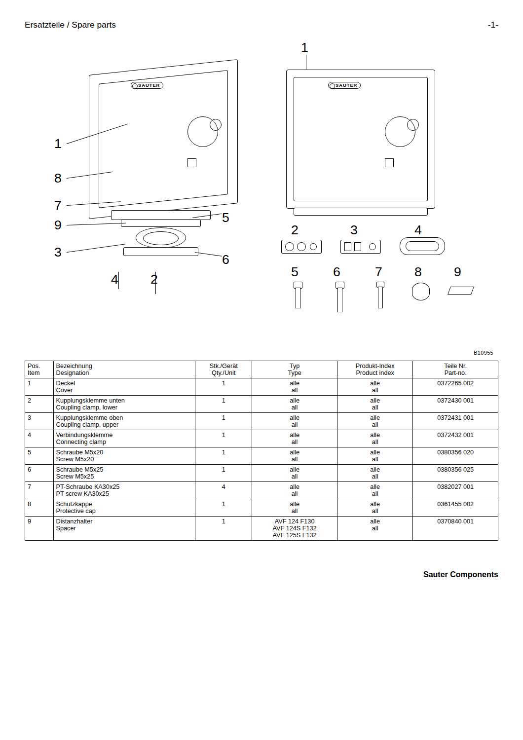Ersatzteile / Spare parts
-1-
1
SAUTER
1
8
7
9
3
4
2
5
6
SAUTER
2
3
4
5
6
7
8
9
B10955
| Pos. Item | Bezeichnung Designation | Stk./Gerät Qty./Unit | Typ Type | Produkt-Index Product index | Teile Nr. Part-no. |
| --- | --- | --- | --- | --- | --- |
| 1 | Deckel Cover | 1 | alle all | alle all | 0372265 002 |
| 2 | Kupplungsklemme unten Coupling clamp, lower | 1 | alle all | alle all | 0372430 001 |
| 3 | Kupplungsklemme oben Coupling clamp, upper | 1 | alle all | alle all | 0372431 001 |
| 4 | Verbindungsklemme Connecting clamp | 1 | alle all | alle all | 0372432 001 |
| 5 | Schraube M5x20 Screw M5x20 | 1 | alle all | alle all | 0380356 020 |
| 6 | Schraube M5x25 Screw M5x25 | 1 | alle all | alle all | 0380356 025 |
| 7 | PT-Schraube KA30x25 PT screw KA30x25 | 4 | alle all | alle all | 0382027 001 |
| 8 | Schutzkappe Protective cap | 1 | alle all | alle all | 0361455 002 |
| 9 | Distanzhalter Spacer | 1 | AVF 124 F130 AVF 124S F132 AVF 125S F132 | alle all | 0370840 001 |
Sauter Components